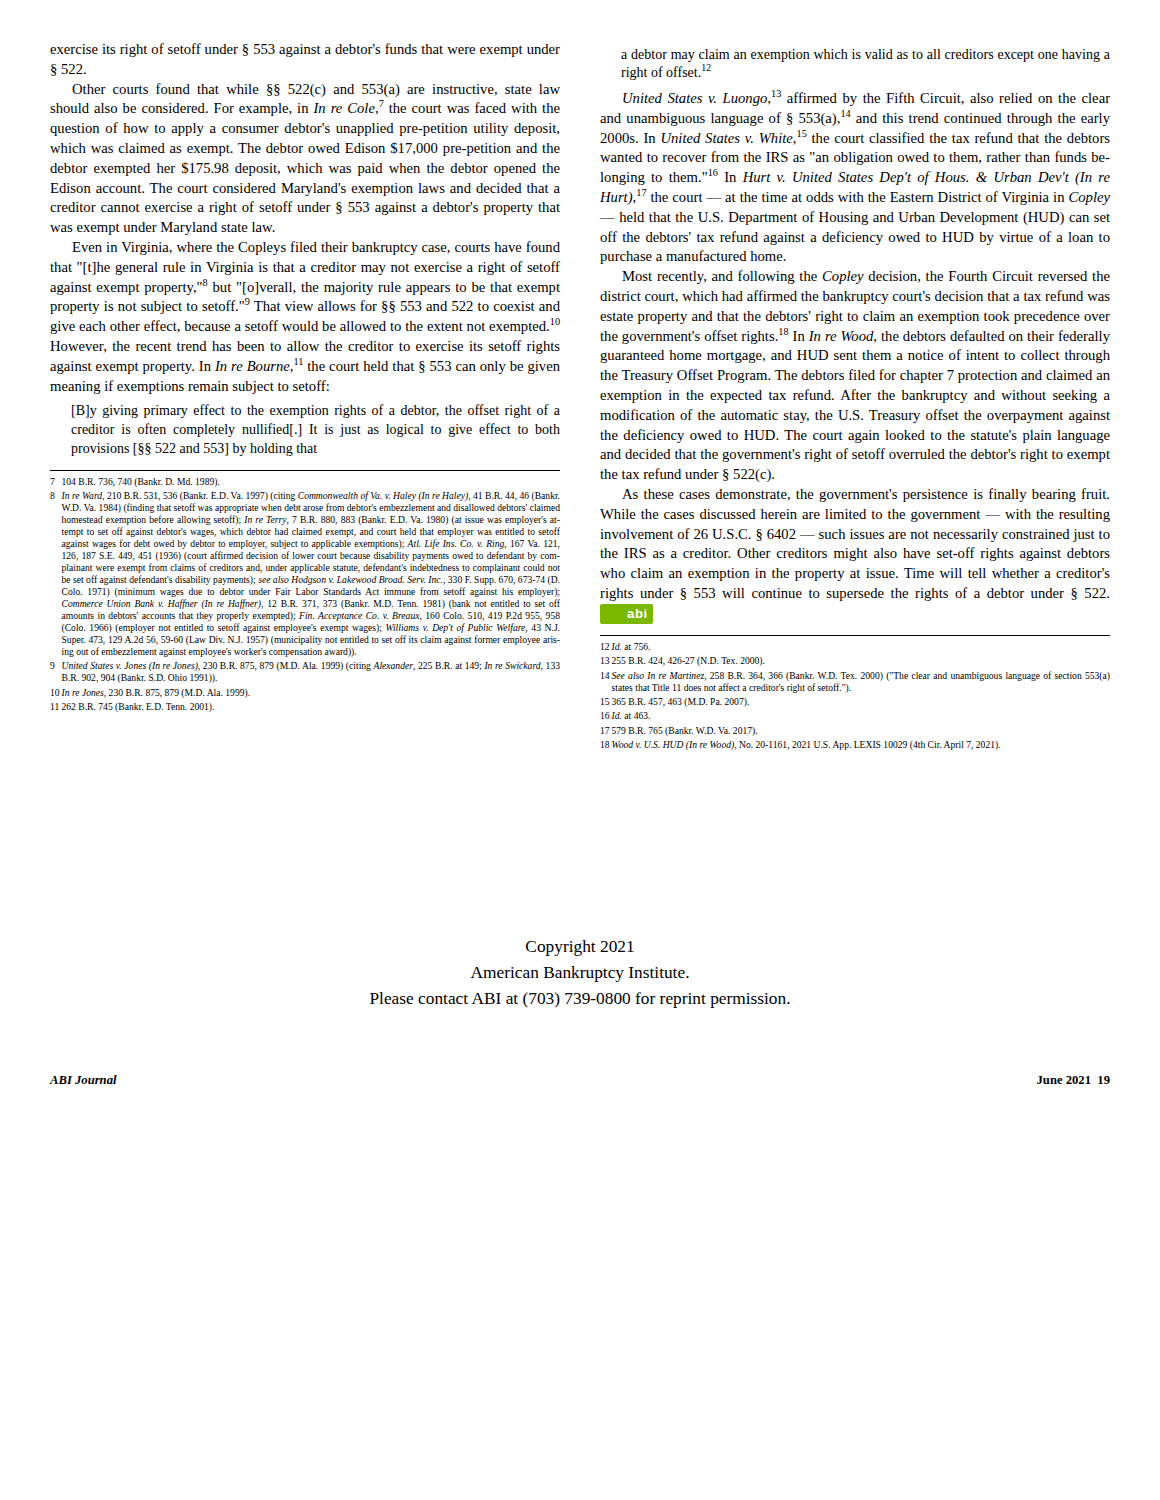exercise its right of setoff under § 553 against a debtor's funds that were exempt under § 522.
Other courts found that while §§ 522(c) and 553(a) are instructive, state law should also be considered. For example, in In re Cole,7 the court was faced with the question of how to apply a consumer debtor's unapplied pre-petition utility deposit, which was claimed as exempt. The debtor owed Edison $17,000 pre-petition and the debtor exempted her $175.98 deposit, which was paid when the debtor opened the Edison account. The court considered Maryland's exemption laws and decided that a creditor cannot exercise a right of setoff under § 553 against a debtor's property that was exempt under Maryland state law.
Even in Virginia, where the Copleys filed their bankruptcy case, courts have found that "[t]he general rule in Virginia is that a creditor may not exercise a right of setoff against exempt property,"8 but "[o]verall, the majority rule appears to be that exempt property is not subject to setoff."9 That view allows for §§ 553 and 522 to coexist and give each other effect, because a setoff would be allowed to the extent not exempted.10 However, the recent trend has been to allow the creditor to exercise its setoff rights against exempt property. In In re Bourne,11 the court held that § 553 can only be given meaning if exemptions remain subject to setoff:
[B]y giving primary effect to the exemption rights of a debtor, the offset right of a creditor is often completely nullified[.] It is just as logical to give effect to both provisions [§§ 522 and 553] by holding that
7104 B.R. 736, 740 (Bankr. D. Md. 1989).
8 In re Ward, 210 B.R. 531, 536 (Bankr. E.D. Va. 1997) (citing Commonwealth of Va. v. Haley (In re Haley), 41 B.R. 44, 46 (Bankr. W.D. Va. 1984) (finding that setoff was appropriate when debt arose from debtor's embezzlement and disallowed debtors' claimed homestead exemption before allowing setoff); In re Terry, 7 B.R. 880, 883 (Bankr. E.D. Va. 1980) (at issue was employer's attempt to set off against debtor's wages, which debtor had claimed exempt, and court held that employer was entitled to setoff against wages for debt owed by debtor to employer, subject to applicable exemptions); Atl. Life Ins. Co. v. Ring, 167 Va. 121, 126, 187 S.E. 449, 451 (1936) (court affirmed decision of lower court because disability payments owed to defendant by complainant were exempt from claims of creditors and, under applicable statute, defendant's indebtedness to complainant could not be set off against defendant's disability payments); see also Hodgson v. Lakewood Broad. Serv. Inc., 330 F. Supp. 670, 673-74 (D. Colo. 1971) (minimum wages due to debtor under Fair Labor Standards Act immune from setoff against his employer); Commerce Union Bank v. Haffner (In re Haffner), 12 B.R. 371, 373 (Bankr. M.D. Tenn. 1981) (bank not entitled to set off amounts in debtors' accounts that they properly exempted); Fin. Acceptance Co. v. Breaux, 160 Colo. 510, 419 P.2d 955, 958 (Colo. 1966) (employer not entitled to setoff against employee's exempt wages); Williams v. Dep't of Public Welfare, 43 N.J. Super. 473, 129 A.2d 56, 59-60 (Law Div. N.J. 1957) (municipality not entitled to set off its claim against former employee arising out of embezzlement against employee's worker's compensation award)).
9 United States v. Jones (In re Jones), 230 B.R. 875, 879 (M.D. Ala. 1999) (citing Alexander, 225 B.R. at 149; In re Swickard, 133 B.R. 902, 904 (Bankr. S.D. Ohio 1991)).
10 In re Jones, 230 B.R. 875, 879 (M.D. Ala. 1999).
11262 B.R. 745 (Bankr. E.D. Tenn. 2001).
a debtor may claim an exemption which is valid as to all creditors except one having a right of offset.12
United States v. Luongo,13 affirmed by the Fifth Circuit, also relied on the clear and unambiguous language of § 553(a),14 and this trend continued through the early 2000s. In United States v. White,15 the court classified the tax refund that the debtors wanted to recover from the IRS as "an obligation owed to them, rather than funds belonging to them."16 In Hurt v. United States Dep't of Hous. & Urban Dev't (In re Hurt),17 the court — at the time at odds with the Eastern District of Virginia in Copley — held that the U.S. Department of Housing and Urban Development (HUD) can set off the debtors' tax refund against a deficiency owed to HUD by virtue of a loan to purchase a manufactured home.
Most recently, and following the Copley decision, the Fourth Circuit reversed the district court, which had affirmed the bankruptcy court's decision that a tax refund was estate property and that the debtors' right to claim an exemption took precedence over the government's offset rights.18 In In re Wood, the debtors defaulted on their federally guaranteed home mortgage, and HUD sent them a notice of intent to collect through the Treasury Offset Program. The debtors filed for chapter 7 protection and claimed an exemption in the expected tax refund. After the bankruptcy and without seeking a modification of the automatic stay, the U.S. Treasury offset the overpayment against the deficiency owed to HUD. The court again looked to the statute's plain language and decided that the government's right of setoff overruled the debtor's right to exempt the tax refund under § 522(c).
As these cases demonstrate, the government's persistence is finally bearing fruit. While the cases discussed herein are limited to the government — with the resulting involvement of 26 U.S.C. § 6402 — such issues are not necessarily constrained just to the IRS as a creditor. Other creditors might also have set-off rights against debtors who claim an exemption in the property at issue. Time will tell whether a creditor's rights under § 553 will continue to supersede the rights of a debtor under § 522. abi
12 Id. at 756.
13255 B.R. 424, 426-27 (N.D. Tex. 2000).
14 See also In re Martinez, 258 B.R. 364, 366 (Bankr. W.D. Tex. 2000) ("The clear and unambiguous language of section 553(a) states that Title 11 does not affect a creditor's right of setoff.").
15365 B.R. 457, 463 (M.D. Pa. 2007).
16 Id. at 463.
17579 B.R. 765 (Bankr. W.D. Va. 2017).
18 Wood v. U.S. HUD (In re Wood), No. 20-1161, 2021 U.S. App. LEXIS 10029 (4th Cir. April 7, 2021).
Copyright 2021
American Bankruptcy Institute.
Please contact ABI at (703) 739-0800 for reprint permission.
ABI Journal
June 2021 19